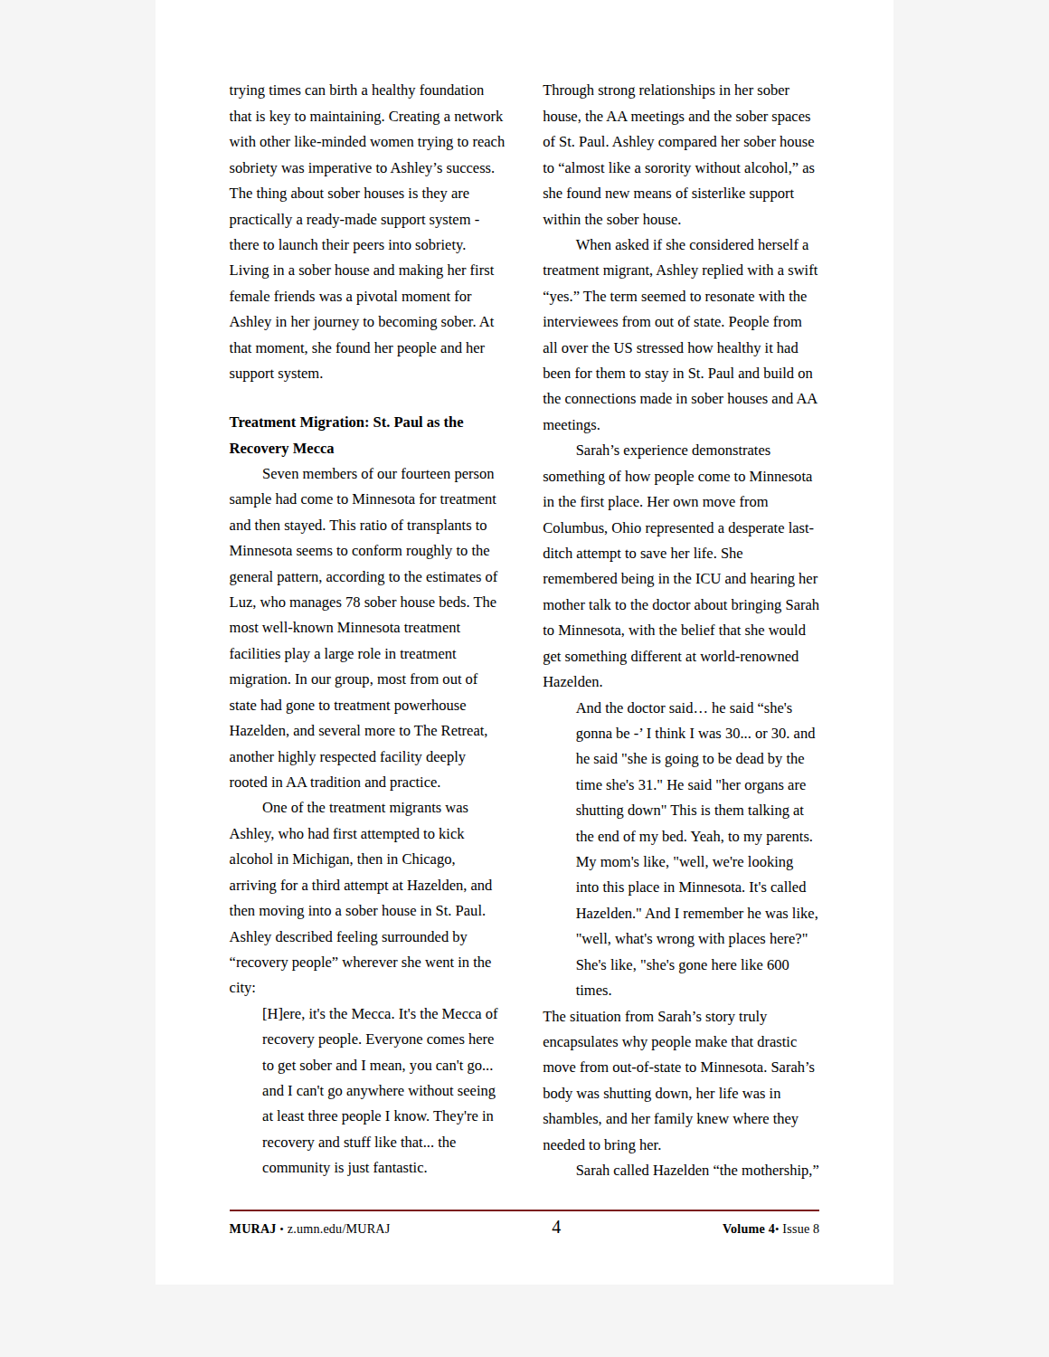trying times can birth a healthy foundation that is key to maintaining. Creating a network with other like-minded women trying to reach sobriety was imperative to Ashley’s success. The thing about sober houses is they are practically a ready-made support system - there to launch their peers into sobriety. Living in a sober house and making her first female friends was a pivotal moment for Ashley in her journey to becoming sober. At that moment, she found her people and her support system.
Treatment Migration: St. Paul as the Recovery Mecca
Seven members of our fourteen person sample had come to Minnesota for treatment and then stayed. This ratio of transplants to Minnesota seems to conform roughly to the general pattern, according to the estimates of Luz, who manages 78 sober house beds. The most well-known Minnesota treatment facilities play a large role in treatment migration. In our group, most from out of state had gone to treatment powerhouse Hazelden, and several more to The Retreat, another highly respected facility deeply rooted in AA tradition and practice.
One of the treatment migrants was Ashley, who had first attempted to kick alcohol in Michigan, then in Chicago, arriving for a third attempt at Hazelden, and then moving into a sober house in St. Paul. Ashley described feeling surrounded by “recovery people” wherever she went in the city:
[H]ere, it's the Mecca. It's the Mecca of recovery people. Everyone comes here to get sober and I mean, you can't go... and I can't go anywhere without seeing at least three people I know. They're in recovery and stuff like that... the community is just fantastic.
Through strong relationships in her sober house, the AA meetings and the sober spaces of St. Paul. Ashley compared her sober house to “almost like a sorority without alcohol,” as she found new means of sisterlike support within the sober house.
When asked if she considered herself a treatment migrant, Ashley replied with a swift “yes.” The term seemed to resonate with the interviewees from out of state. People from all over the US stressed how healthy it had been for them to stay in St. Paul and build on the connections made in sober houses and AA meetings.
Sarah’s experience demonstrates something of how people come to Minnesota in the first place. Her own move from Columbus, Ohio represented a desperate last-ditch attempt to save her life. She remembered being in the ICU and hearing her mother talk to the doctor about bringing Sarah to Minnesota, with the belief that she would get something different at world-renowned Hazelden.
And the doctor said… he said “she's gonna be -’ I think I was 30... or 30. and he said "she is going to be dead by the time she's 31." He said "her organs are shutting down" This is them talking at the end of my bed. Yeah, to my parents. My mom's like, "well, we're looking into this place in Minnesota. It's called Hazelden." And I remember he was like, "well, what's wrong with places here?" She's like, "she's gone here like 600 times.
The situation from Sarah’s story truly encapsulates why people make that drastic move from out-of-state to Minnesota. Sarah’s body was shutting down, her life was in shambles, and her family knew where they needed to bring her.
Sarah called Hazelden “the mothership,”
MURAJ • z.umn.edu/MURAJ
4
Volume 4• Issue 8